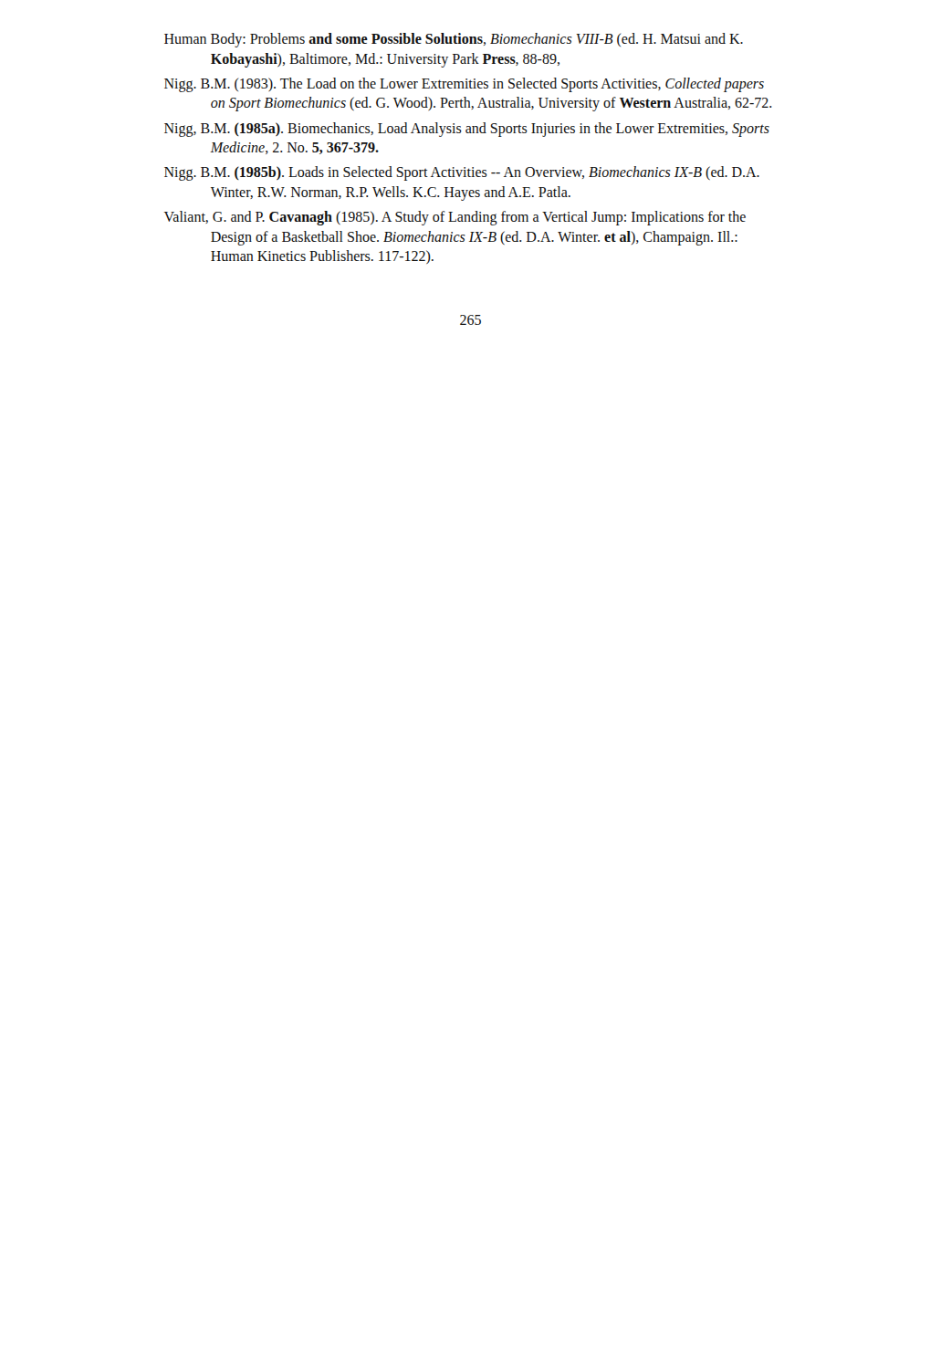Human Body: Problems and some Possible Solutions, Biomechanics VIII-B (ed. H. Matsui and K. Kobayashi), Baltimore, Md.: University Park Press, 88-89,
Nigg. B.M. (1983). The Load on the Lower Extremities in Selected Sports Activities, Collected papers on Sport Biomechunics (ed. G. Wood). Perth, Australia, University of Western Australia, 62-72.
Nigg, B.M. (1985a). Biomechanics, Load Analysis and Sports Injuries in the Lower Extremities, Sports Medicine, 2. No. 5, 367-379.
Nigg. B.M. (1985b). Loads in Selected Sport Activities -- An Overview, Biomechanics IX-B (ed. D.A. Winter, R.W. Norman, R.P. Wells. K.C. Hayes and A.E. Patla.
Valiant, G. and P. Cavanagh (1985). A Study of Landing from a Vertical Jump: Implications for the Design of a Basketball Shoe. Biomechanics IX-B (ed. D.A. Winter. et al), Champaign. Ill.: Human Kinetics Publishers. 117-122).
265